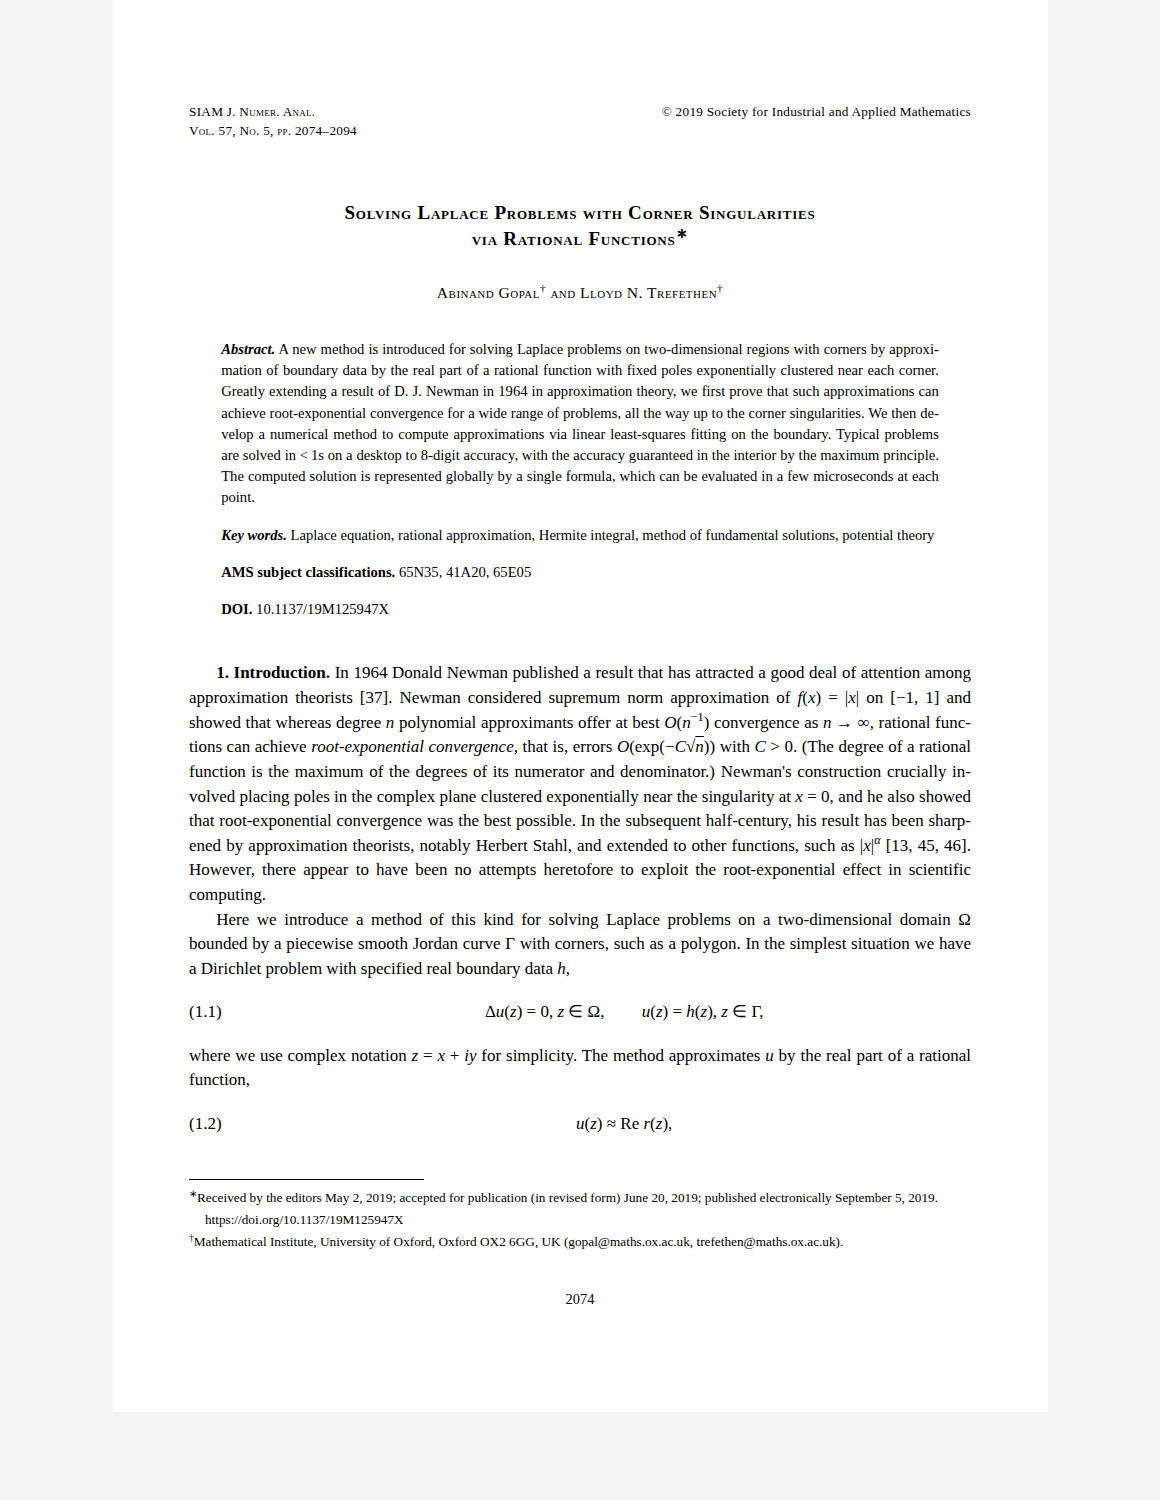SIAM J. Numer. Anal.
Vol. 57, No. 5, pp. 2074–2094
© 2019 Society for Industrial and Applied Mathematics
Solving Laplace Problems with Corner Singularities
via Rational Functions∗
Abinand Gopal† and Lloyd N. Trefethen†
Abstract. A new method is introduced for solving Laplace problems on two-dimensional regions with corners by approximation of boundary data by the real part of a rational function with fixed poles exponentially clustered near each corner. Greatly extending a result of D. J. Newman in 1964 in approximation theory, we first prove that such approximations can achieve root-exponential convergence for a wide range of problems, all the way up to the corner singularities. We then develop a numerical method to compute approximations via linear least-squares fitting on the boundary. Typical problems are solved in < 1s on a desktop to 8-digit accuracy, with the accuracy guaranteed in the interior by the maximum principle. The computed solution is represented globally by a single formula, which can be evaluated in a few microseconds at each point.
Key words. Laplace equation, rational approximation, Hermite integral, method of fundamental solutions, potential theory
AMS subject classifications. 65N35, 41A20, 65E05
DOI. 10.1137/19M125947X
1. Introduction. In 1964 Donald Newman published a result that has attracted a good deal of attention among approximation theorists [37]. Newman considered supremum norm approximation of f(x) = |x| on [−1, 1] and showed that whereas degree n polynomial approximants offer at best O(n−1) convergence as n → ∞, rational functions can achieve root-exponential convergence, that is, errors O(exp(−C√n)) with C > 0. (The degree of a rational function is the maximum of the degrees of its numerator and denominator.) Newman's construction crucially involved placing poles in the complex plane clustered exponentially near the singularity at x = 0, and he also showed that root-exponential convergence was the best possible. In the subsequent half-century, his result has been sharpened by approximation theorists, notably Herbert Stahl, and extended to other functions, such as |x|α [13, 45, 46]. However, there appear to have been no attempts heretofore to exploit the root-exponential effect in scientific computing.
Here we introduce a method of this kind for solving Laplace problems on a two-dimensional domain Ω bounded by a piecewise smooth Jordan curve Γ with corners, such as a polygon. In the simplest situation we have a Dirichlet problem with specified real boundary data h,
(1.1)
Δu(z) = 0, z ∈ Ω, u(z) = h(z), z ∈ Γ,
where we use complex notation z = x + iy for simplicity. The method approximates u by the real part of a rational function,
(1.2)
u(z) ≈ Re r(z),
∗Received by the editors May 2, 2019; accepted for publication (in revised form) June 20, 2019; published electronically September 5, 2019.
https://doi.org/10.1137/19M125947X
†Mathematical Institute, University of Oxford, Oxford OX2 6GG, UK (gopal@maths.ox.ac.uk, trefethen@maths.ox.ac.uk).
2074